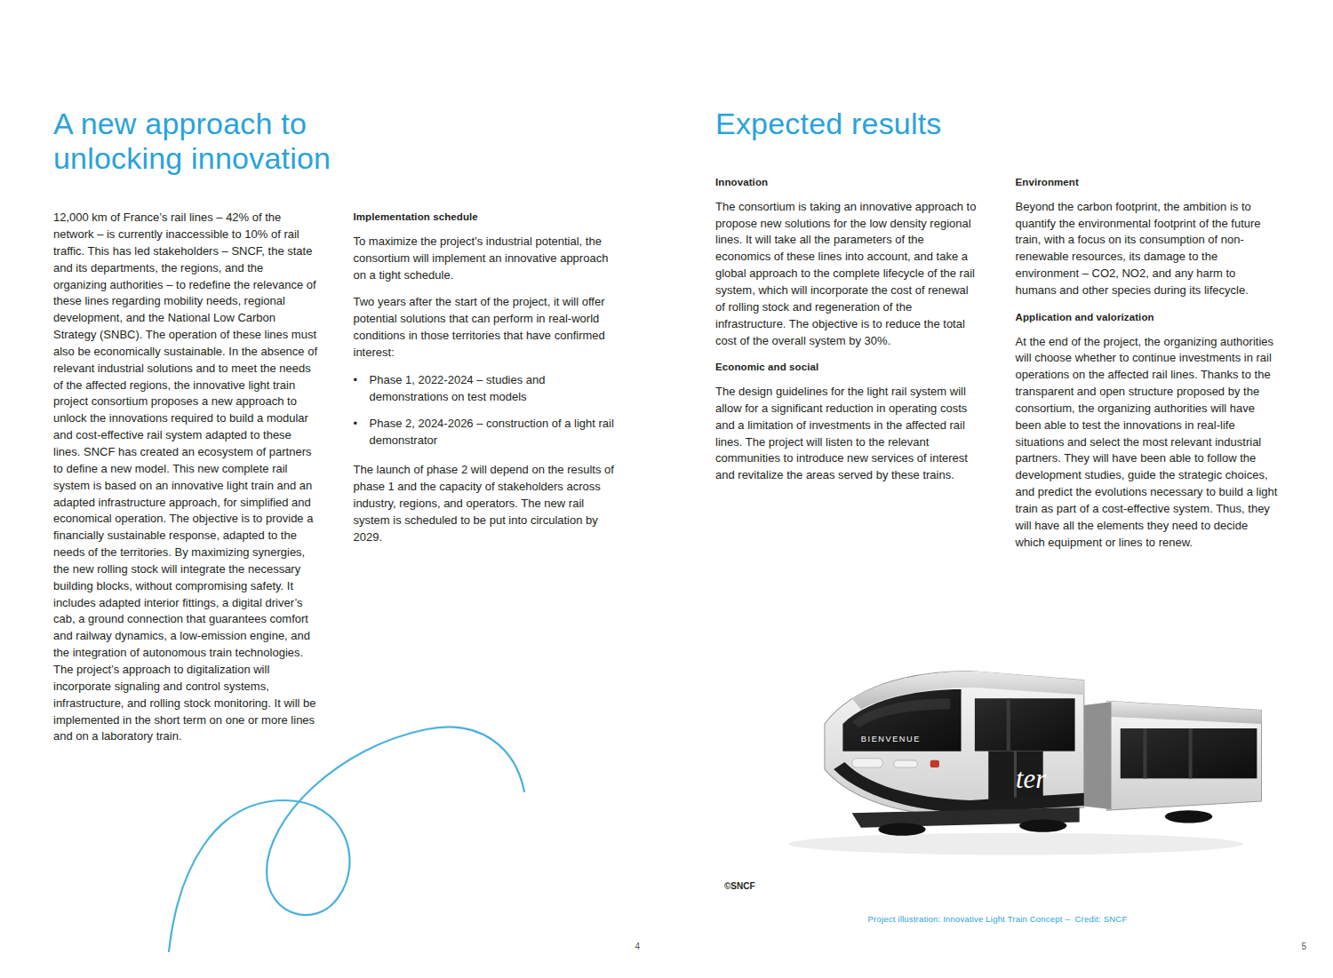A new approach to
unlocking innovation
12,000 km of France’s rail lines – 42% of the network – is currently inaccessible to 10% of rail traffic. This has led stakeholders – SNCF, the state and its departments, the regions, and the organizing authorities – to redefine the relevance of these lines regarding mobility needs, regional development, and the National Low Carbon Strategy (SNBC). The operation of these lines must also be economically sustainable. In the absence of relevant industrial solutions and to meet the needs of the affected regions, the innovative light train project consortium proposes a new approach to unlock the innovations required to build a modular and cost-effective rail system adapted to these lines. SNCF has created an ecosystem of partners to define a new model. This new complete rail system is based on an innovative light train and an adapted infrastructure approach, for simplified and economical operation. The objective is to provide a financially sustainable response, adapted to the needs of the territories. By maximizing synergies, the new rolling stock will integrate the necessary building blocks, without compromising safety. It includes adapted interior fittings, a digital driver’s cab, a ground connection that guarantees comfort and railway dynamics, a low-emission engine, and the integration of autonomous train technologies. The project’s approach to digitalization will incorporate signaling and control systems, infrastructure, and rolling stock monitoring. It will be implemented in the short term on one or more lines and on a laboratory train.
Implementation schedule
To maximize the project’s industrial potential, the consortium will implement an innovative approach on a tight schedule.
Two years after the start of the project, it will offer potential solutions that can perform in real-world conditions in those territories that have confirmed interest:
Phase 1, 2022-2024 – studies and demonstrations on test models
Phase 2, 2024-2026 – construction of a light rail demonstrator
The launch of phase 2 will depend on the results of phase 1 and the capacity of stakeholders across industry, regions, and operators. The new rail system is scheduled to be put into circulation by 2029.
4
Expected results
Innovation
The consortium is taking an innovative approach to propose new solutions for the low density regional lines. It will take all the parameters of the economics of these lines into account, and take a global approach to the complete lifecycle of the rail system, which will incorporate the cost of renewal of rolling stock and regeneration of the infrastructure. The objective is to reduce the total cost of the overall system by 30%.
Economic and social
The design guidelines for the light rail system will allow for a significant reduction in operating costs and a limitation of investments in the affected rail lines. The project will listen to the relevant communities to introduce new services of interest and revitalize the areas served by these trains.
Environment
Beyond the carbon footprint, the ambition is to quantify the environmental footprint of the future train, with a focus on its consumption of non-renewable resources, its damage to the environment – CO2, NO2, and any harm to humans and other species during its lifecycle.
Application and valorization
At the end of the project, the organizing authorities will choose whether to continue investments in rail operations on the affected rail lines. Thanks to the transparent and open structure proposed by the consortium, the organizing authorities will have been able to test the innovations in real-life situations and select the most relevant industrial partners. They will have been able to follow the development studies, guide the strategic choices, and predict the evolutions necessary to build a light train as part of a cost-effective system. Thus, they will have all the elements they need to decide which equipment or lines to renew.
BIENVENUE ter
©SNCF
Project illustration: Innovative Light Train Concept – Credit: SNCF
5